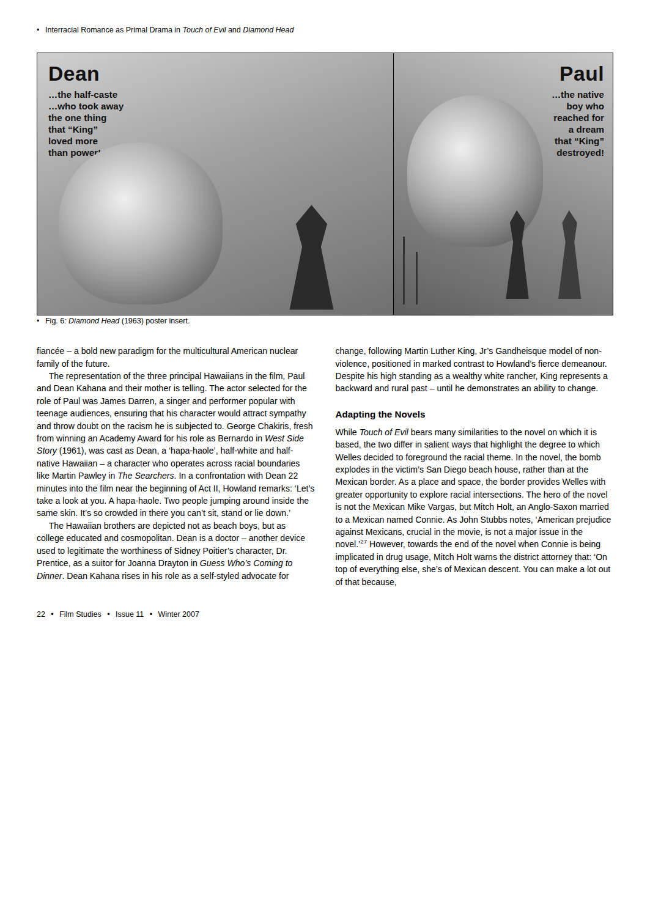Interracial Romance as Primal Drama in Touch of Evil and Diamond Head
Dean
…the half-caste
…who took away
the one thing
that “King”
loved more
than power!
Paul
…the native
boy who
reached for
a dream
that “King”
destroyed!
Fig. 6: Diamond Head (1963) poster insert.
fiancée – a bold new paradigm for the multicultural American nuclear family of the future.
The representation of the three principal Hawaiians in the film, Paul and Dean Kahana and their mother is telling. The actor selected for the role of Paul was James Darren, a singer and performer popular with teenage audiences, ensuring that his character would attract sympathy and throw doubt on the racism he is subjected to. George Chakiris, fresh from winning an Academy Award for his role as Bernardo in West Side Story (1961), was cast as Dean, a ‘hapa-haole’, half-white and half-native Hawaiian – a character who operates across racial boundaries like Martin Pawley in The Searchers. In a confrontation with Dean 22 minutes into the film near the beginning of Act II, Howland remarks: ‘Let’s take a look at you. A hapa-haole. Two people jumping around inside the same skin. It’s so crowded in there you can’t sit, stand or lie down.’
The Hawaiian brothers are depicted not as beach boys, but as college educated and cosmopolitan. Dean is a doctor – another device used to legitimate the worthiness of Sidney Poitier’s character, Dr. Prentice, as a suitor for Joanna Drayton in Guess Who’s Coming to Dinner. Dean Kahana rises in his role as a self-styled advocate for change, following Martin Luther King, Jr’s Gandheisque model of non-violence, positioned in marked contrast to Howland’s fierce demeanour. Despite his high standing as a wealthy white rancher, King represents a backward and rural past – until he demonstrates an ability to change.
Adapting the Novels
While Touch of Evil bears many similarities to the novel on which it is based, the two differ in salient ways that highlight the degree to which Welles decided to foreground the racial theme. In the novel, the bomb explodes in the victim’s San Diego beach house, rather than at the Mexican border. As a place and space, the border provides Welles with greater opportunity to explore racial intersections. The hero of the novel is not the Mexican Mike Vargas, but Mitch Holt, an Anglo-Saxon married to a Mexican named Connie. As John Stubbs notes, ‘American prejudice against Mexicans, crucial in the movie, is not a major issue in the novel.’27 However, towards the end of the novel when Connie is being implicated in drug usage, Mitch Holt warns the district attorney that: ‘On top of everything else, she’s of Mexican descent. You can make a lot out of that because,
22 • Film Studies • Issue 11 • Winter 2007